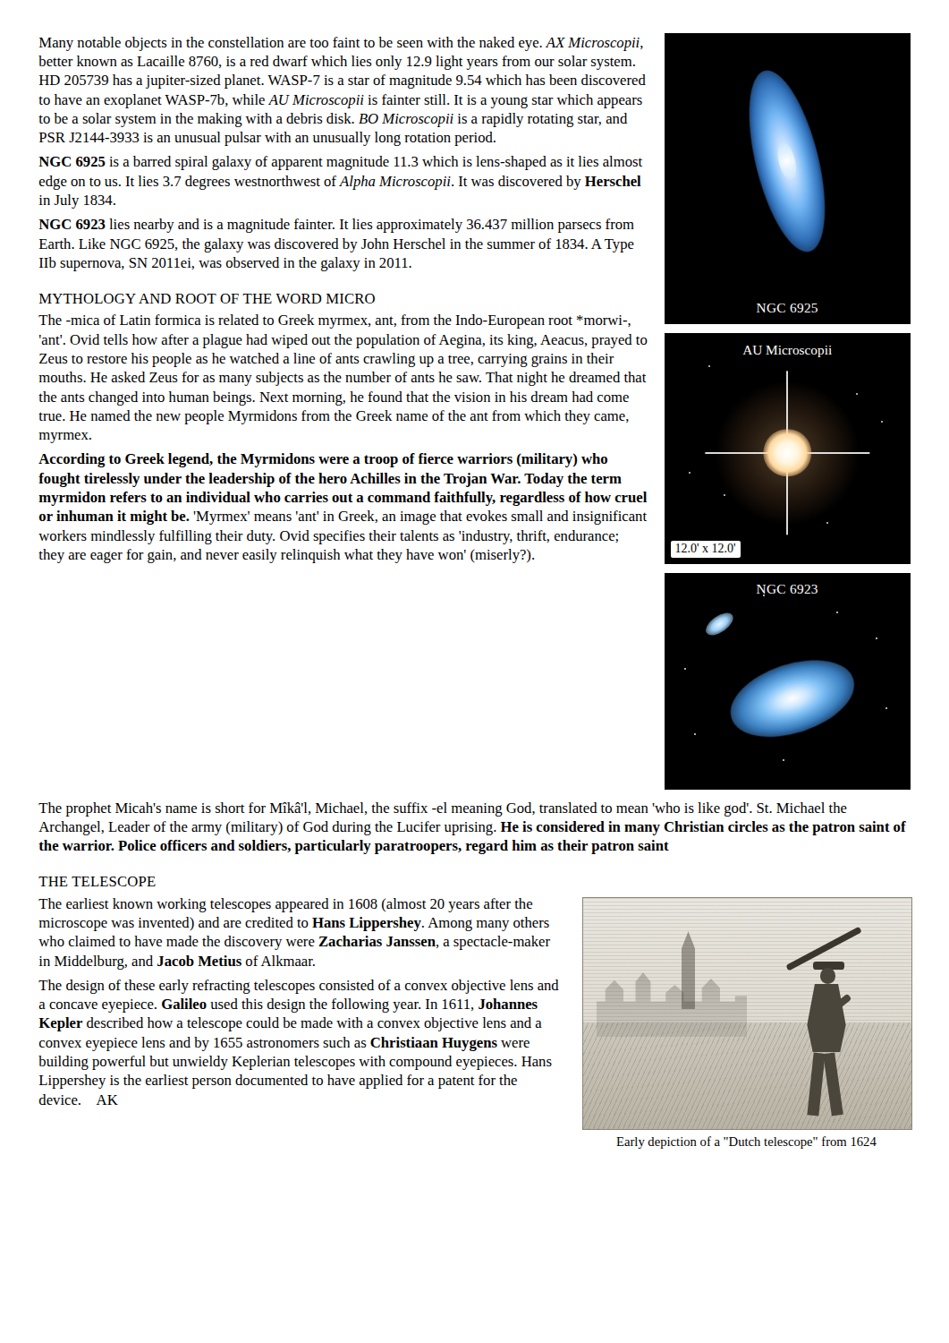NGC 6925
AU Microscopii
12.0' x 12.0'
NGC 6923
Many notable objects in the constellation are too faint to be seen with the naked eye. AX Microscopii, better known as Lacaille 8760, is a red dwarf which lies only 12.9 light years from our solar system. HD 205739 has a jupiter-sized planet. WASP-7 is a star of magnitude 9.54 which has been discovered to have an exoplanet WASP-7b, while AU Microscopii is fainter still. It is a young star which appears to be a solar system in the making with a debris disk. BO Microscopii is a rapidly rotating star, and PSR J2144-3933 is an unusual pulsar with an unusually long rotation period.
NGC 6925 is a barred spiral galaxy of apparent magnitude 11.3 which is lens-shaped as it lies almost edge on to us. It lies 3.7 degrees westnorthwest of Alpha Microscopii. It was discovered by Herschel in July 1834.
NGC 6923 lies nearby and is a magnitude fainter. It lies approximately 36.437 million parsecs from Earth. Like NGC 6925, the galaxy was discovered by John Herschel in the summer of 1834. A Type IIb supernova, SN 2011ei, was observed in the galaxy in 2011.
MYTHOLOGY AND ROOT OF THE WORD MICRO
The -mica of Latin formica is related to Greek myrmex, ant, from the Indo-European root *morwi-, 'ant'. Ovid tells how after a plague had wiped out the population of Aegina, its king, Aeacus, prayed to Zeus to restore his people as he watched a line of ants crawling up a tree, carrying grains in their mouths. He asked Zeus for as many subjects as the number of ants he saw. That night he dreamed that the ants changed into human beings. Next morning, he found that the vision in his dream had come true. He named the new people Myrmidons from the Greek name of the ant from which they came, myrmex.
According to Greek legend, the Myrmidons were a troop of fierce warriors (military) who fought tirelessly under the leadership of the hero Achilles in the Trojan War. Today the term myrmidon refers to an individual who carries out a command faithfully, regardless of how cruel or inhuman it might be. 'Myrmex' means 'ant' in Greek, an image that evokes small and insignificant workers mindlessly fulfilling their duty. Ovid specifies their talents as 'industry, thrift, endurance; they are eager for gain, and never easily relinquish what they have won' (miserly?).
The prophet Micah's name is short for Mîkâ'l, Michael, the suffix -el meaning God, translated to mean 'who is like god'. St. Michael the Archangel, Leader of the army (military) of God during the Lucifer uprising. He is considered in many Christian circles as the patron saint of the warrior. Police officers and soldiers, particularly paratroopers, regard him as their patron saint
THE TELESCOPE
Early depiction of a "Dutch telescope" from 1624
The earliest known working telescopes appeared in 1608 (almost 20 years after the microscope was invented) and are credited to Hans Lippershey. Among many others who claimed to have made the discovery were Zacharias Janssen, a spectacle-maker in Middelburg, and Jacob Metius of Alkmaar.
The design of these early refracting telescopes consisted of a convex objective lens and a concave eyepiece. Galileo used this design the following year. In 1611, Johannes Kepler described how a telescope could be made with a convex objective lens and a convex eyepiece lens and by 1655 astronomers such as Christiaan Huygens were building powerful but unwieldy Keplerian telescopes with compound eyepieces. Hans Lippershey is the earliest person documented to have applied for a patent for the device. AK